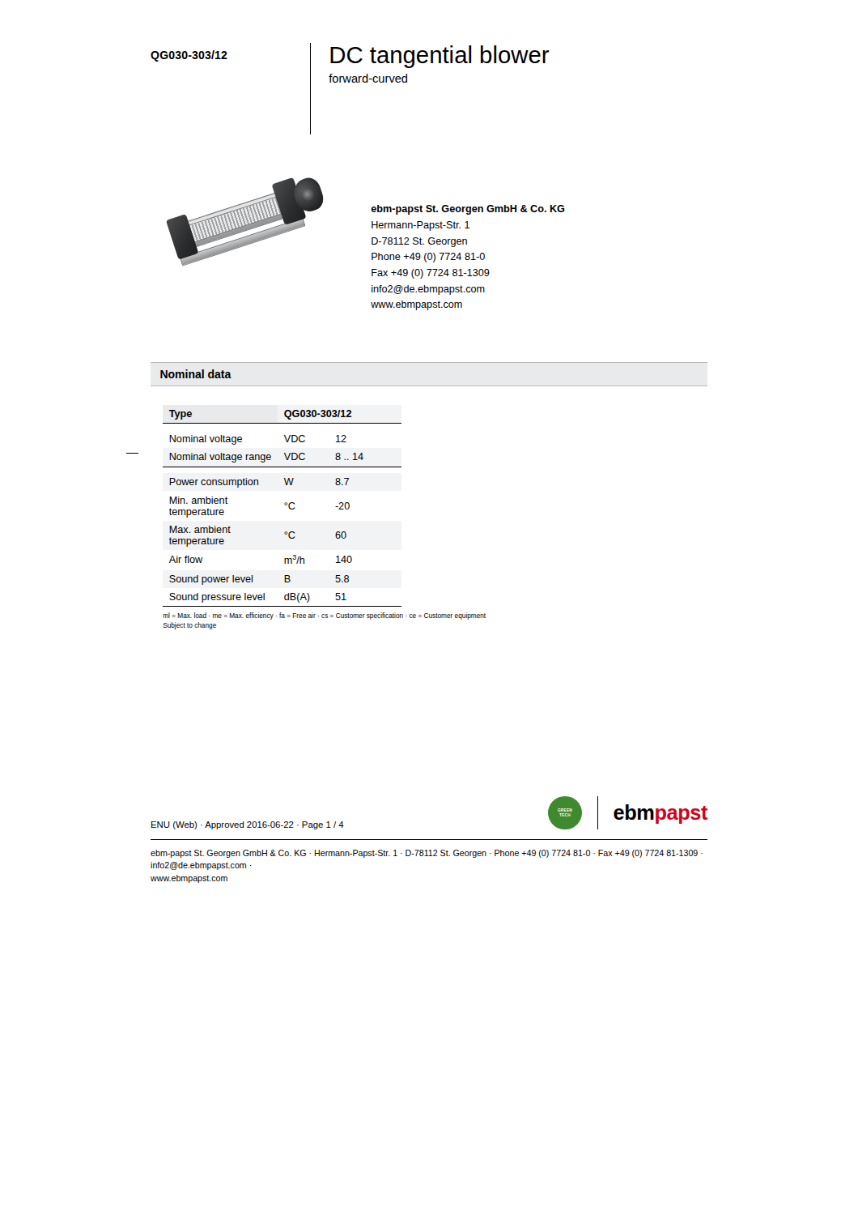QG030-303/12
DC tangential blower
forward-curved
ebm-papst St. Georgen GmbH & Co. KG
Hermann-Papst-Str. 1
D-78112 St. Georgen
Phone +49 (0) 7724 81-0
Fax +49 (0) 7724 81-1309
info2@de.ebmpapst.com
www.ebmpapst.com
Nominal data
| Type | QG030-303/12 |
| Nominal voltage | VDC | 12 |
| Nominal voltage range | VDC | 8 .. 14 |
| Power consumption | W | 8.7 |
| Min. ambient temperature | °C | -20 |
| Max. ambient temperature | °C | 60 |
| Air flow | m 3 /h | 140 |
| Sound power level | B | 5.8 |
| Sound pressure level | dB(A) | 51 |
ml = Max. load · me = Max. efficiency · fa = Free air · cs = Customer specification · ce = Customer equipment
Subject to change
ENU (Web) · Approved 2016-06-22 · Page 1 / 4
GREEN TECH
ebm papst
ebm-papst St. Georgen GmbH & Co. KG · Hermann-Papst-Str. 1 · D-78112 St. Georgen · Phone +49 (0) 7724 81-0 · Fax +49 (0) 7724 81-1309 · info2@de.ebmpapst.com ·
www.ebmpapst.com